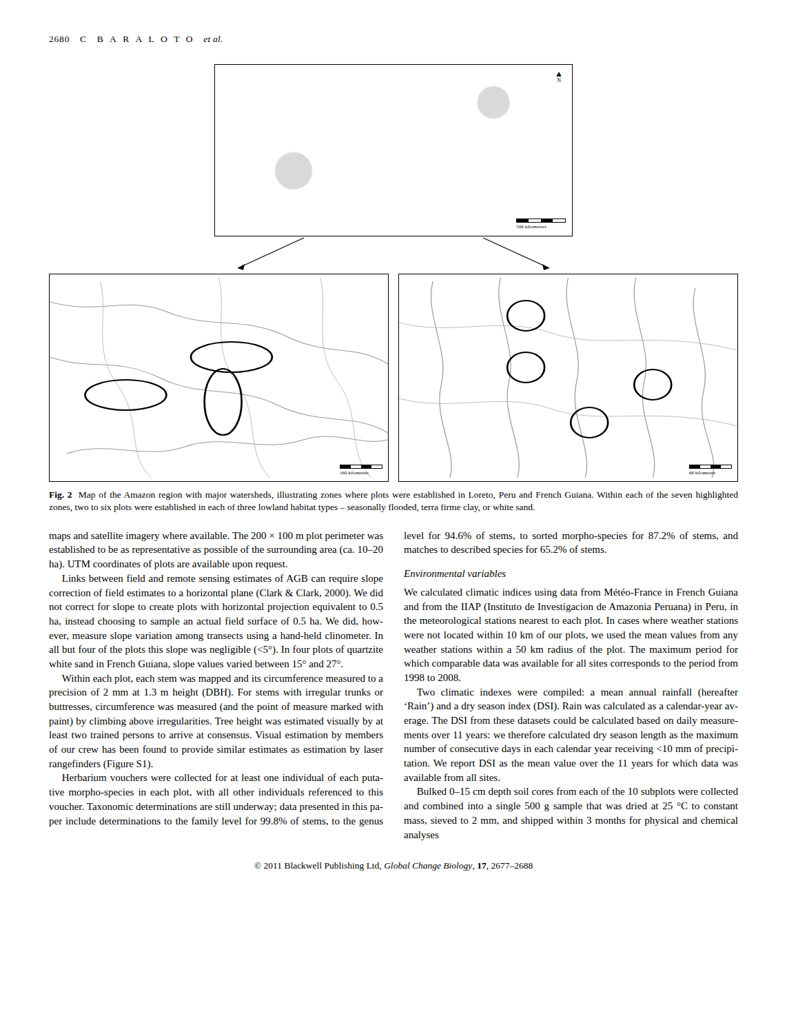2680 C B A R A L O T O et al.
▲N
500 kilometers
160 kilometers
60 kilometers
Fig. 2 Map of the Amazon region with major watersheds, illustrating zones where plots were established in Loreto, Peru and French Guiana. Within each of the seven highlighted zones, two to six plots were established in each of three lowland habitat types – seasonally flooded, terra firme clay, or white sand.
maps and satellite imagery where available. The 200 × 100 m plot perimeter was established to be as representative as possible of the surrounding area (ca. 10–20 ha). UTM coordinates of plots are available upon request.
Links between field and remote sensing estimates of AGB can require slope correction of field estimates to a horizontal plane (Clark & Clark, 2000). We did not correct for slope to create plots with horizontal projection equivalent to 0.5 ha, instead choosing to sample an actual field surface of 0.5 ha. We did, however, measure slope variation among transects using a hand-held clinometer. In all but four of the plots this slope was negligible (<5°). In four plots of quartzite white sand in French Guiana, slope values varied between 15° and 27°.
Within each plot, each stem was mapped and its circumference measured to a precision of 2 mm at 1.3 m height (DBH). For stems with irregular trunks or buttresses, circumference was measured (and the point of measure marked with paint) by climbing above irregularities. Tree height was estimated visually by at least two trained persons to arrive at consensus. Visual estimation by members of our crew has been found to provide similar estimates as estimation by laser rangefinders (Figure S1).
Herbarium vouchers were collected for at least one individual of each putative morpho-species in each plot, with all other individuals referenced to this voucher. Taxonomic determinations are still underway; data presented in this paper include determinations to the family level for 99.8% of stems, to the genus level for 94.6% of stems, to sorted morpho-species for 87.2% of stems, and matches to described species for 65.2% of stems.
Environmental variables
We calculated climatic indices using data from Météo-France in French Guiana and from the IIAP (Instituto de Investigacion de Amazonia Peruana) in Peru, in the meteorological stations nearest to each plot. In cases where weather stations were not located within 10 km of our plots, we used the mean values from any weather stations within a 50 km radius of the plot. The maximum period for which comparable data was available for all sites corresponds to the period from 1998 to 2008.
Two climatic indexes were compiled: a mean annual rainfall (hereafter ‘Rain’) and a dry season index (DSI). Rain was calculated as a calendar-year average. The DSI from these datasets could be calculated based on daily measurements over 11 years: we therefore calculated dry season length as the maximum number of consecutive days in each calendar year receiving <10 mm of precipitation. We report DSI as the mean value over the 11 years for which data was available from all sites.
Bulked 0–15 cm depth soil cores from each of the 10 subplots were collected and combined into a single 500 g sample that was dried at 25 °C to constant mass, sieved to 2 mm, and shipped within 3 months for physical and chemical analyses
© 2011 Blackwell Publishing Ltd, Global Change Biology, 17, 2677–2688